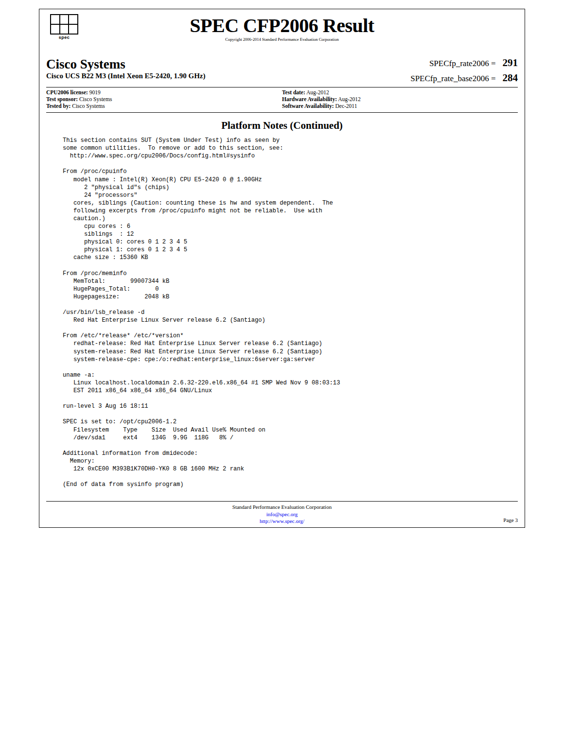spec
SPEC CFP2006 Result
Copyright 2006-2014 Standard Performance Evaluation Corporation
| Cisco Systems | SPECfp_rate2006 = 291 |
| Cisco UCS B22 M3 (Intel Xeon E5-2420, 1.90 GHz) | SPECfp_rate_base2006 = 284 |
| CPU2006 license: 9019 | Test date: Aug-2012 |
| Test sponsor: Cisco Systems | Hardware Availability: Aug-2012 |
| Tested by: Cisco Systems | Software Availability: Dec-2011 |
Platform Notes (Continued)
This section contains SUT (System Under Test) info as seen by
some common utilities.  To remove or add to this section, see:
  http://www.spec.org/cpu2006/Docs/config.html#sysinfo

From /proc/cpuinfo
   model name : Intel(R) Xeon(R) CPU E5-2420 0 @ 1.90GHz
      2 "physical id"s (chips)
      24 "processors"
   cores, siblings (Caution: counting these is hw and system dependent.  The
   following excerpts from /proc/cpuinfo might not be reliable.  Use with
   caution.)
      cpu cores : 6
      siblings  : 12
      physical 0: cores 0 1 2 3 4 5
      physical 1: cores 0 1 2 3 4 5
   cache size : 15360 KB

From /proc/meminfo
   MemTotal:       99007344 kB
   HugePages_Total:       0
   Hugepagesize:       2048 kB

/usr/bin/lsb_release -d
   Red Hat Enterprise Linux Server release 6.2 (Santiago)

From /etc/*release* /etc/*version*
   redhat-release: Red Hat Enterprise Linux Server release 6.2 (Santiago)
   system-release: Red Hat Enterprise Linux Server release 6.2 (Santiago)
   system-release-cpe: cpe:/o:redhat:enterprise_linux:6server:ga:server

uname -a:
   Linux localhost.localdomain 2.6.32-220.el6.x86_64 #1 SMP Wed Nov 9 08:03:13
   EST 2011 x86_64 x86_64 x86_64 GNU/Linux

run-level 3 Aug 16 18:11

SPEC is set to: /opt/cpu2006-1.2
   Filesystem    Type    Size  Used Avail Use% Mounted on
   /dev/sda1     ext4    134G  9.9G  118G   8% /

Additional information from dmidecode:
  Memory:
   12x 0xCE00 M393B1K70DH0-YK0 8 GB 1600 MHz 2 rank

(End of data from sysinfo program)
Standard Performance Evaluation Corporation
info@spec.org
http://www.spec.org/ Page 3